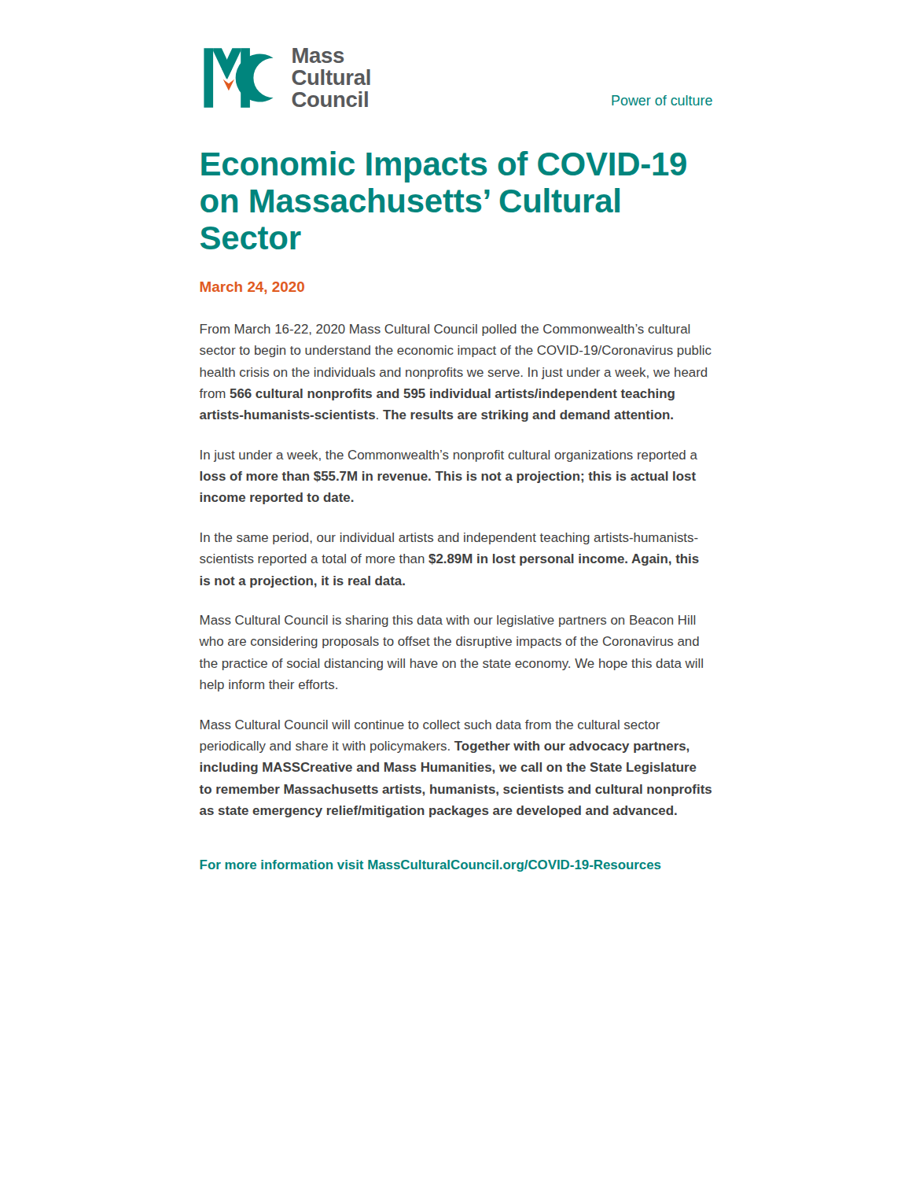Mass
Cultural
Council
Power of culture
Economic Impacts of COVID-19 on Massachusetts’ Cultural Sector
March 24, 2020
From March 16-22, 2020 Mass Cultural Council polled the Commonwealth’s cultural sector to begin to understand the economic impact of the COVID-19/Coronavirus public health crisis on the individuals and nonprofits we serve. In just under a week, we heard from 566 cultural nonprofits and 595 individual artists/independent teaching artists-humanists-scientists. The results are striking and demand attention.
In just under a week, the Commonwealth’s nonprofit cultural organizations reported a loss of more than $55.7M in revenue. This is not a projection; this is actual lost income reported to date.
In the same period, our individual artists and independent teaching artists-humanists-scientists reported a total of more than $2.89M in lost personal income. Again, this is not a projection, it is real data.
Mass Cultural Council is sharing this data with our legislative partners on Beacon Hill who are considering proposals to offset the disruptive impacts of the Coronavirus and the practice of social distancing will have on the state economy. We hope this data will help inform their efforts.
Mass Cultural Council will continue to collect such data from the cultural sector periodically and share it with policymakers. Together with our advocacy partners, including MASSCreative and Mass Humanities, we call on the State Legislature to remember Massachusetts artists, humanists, scientists and cultural nonprofits as state emergency relief/mitigation packages are developed and advanced.
For more information visit MassCulturalCouncil.org/COVID-19-Resources